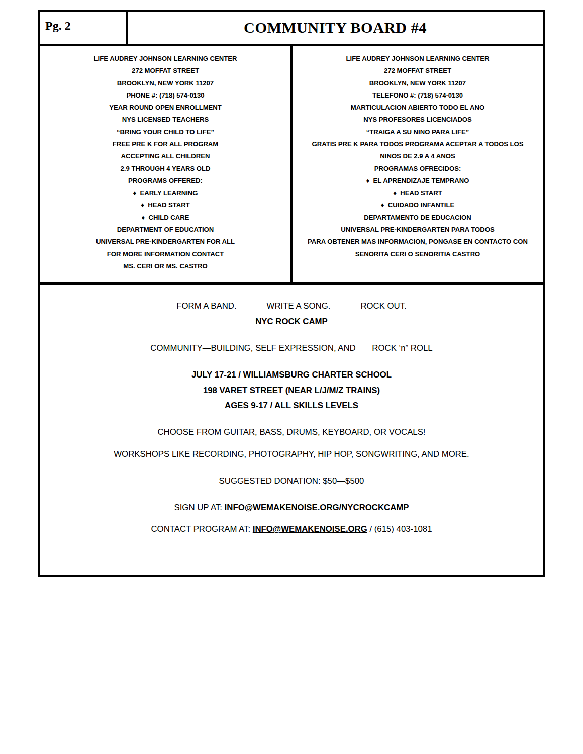Pg. 2
COMMUNITY BOARD #4
LIFE AUDREY JOHNSON LEARNING CENTER
272 MOFFAT STREET
BROOKLYN, NEW YORK 11207
PHONE #: (718) 574-0130
YEAR ROUND OPEN ENROLLMENT
NYS LICENSED TEACHERS
“BRING YOUR CHILD TO LIFE”
FREE PRE K FOR ALL PROGRAM
ACCEPTING ALL CHILDREN
2.9 THROUGH 4 YEARS OLD
PROGRAMS OFFERED:
EARLY LEARNING
HEAD START
CHILD CARE
DEPARTMENT OF EDUCATION
UNIVERSAL PRE-KINDERGARTEN FOR ALL
FOR MORE INFORMATION CONTACT
MS. CERI OR MS. CASTRO
LIFE AUDREY JOHNSON LEARNING CENTER
272 MOFFAT STREET
BROOKLYN, NEW YORK 11207
TELEFONO #: (718) 574-0130
MARTICULACION ABIERTO TODO EL ANO
NYS PROFESORES LICENCIADOS
“TRAIGA A SU NINO PARA LIFE”
GRATIS PRE K PARA TODOS PROGRAMA ACEPTAR A TODOS LOS NINOS DE 2.9 A 4 ANOS
PROGRAMAS OFRECIDOS:
EL APRENDIZAJE TEMPRANO
HEAD START
CUIDADO INFANTILE
DEPARTAMENTO DE EDUCACION
UNIVERSAL PRE-KINDERGARTEN PARA TODOS
PARA OBTENER MAS INFORMACION, PONGASE EN CONTACTO CON
SENORITA CERI O SENORITIA CASTRO
FORM A BAND. WRITE A SONG. ROCK OUT.
NYC ROCK CAMP
COMMUNITY—BUILDING, SELF EXPRESSION, AND ROCK ‘n” ROLL
JULY 17-21 / WILLIAMSBURG CHARTER SCHOOL
198 VARET STREET (NEAR L/J/M/Z TRAINS)
AGES 9-17 / ALL SKILLS LEVELS
CHOOSE FROM GUITAR, BASS, DRUMS, KEYBOARD, OR VOCALS!
WORKSHOPS LIKE RECORDING, PHOTOGRAPHY, HIP HOP, SONGWRITING, AND MORE.
SUGGESTED DONATION: $50—$500
SIGN UP AT: INFO@WEMAKENOISE.ORG/NYCROCKCAMP
CONTACT PROGRAM AT: INFO@WEMAKENOISE.ORG / (615) 403-1081